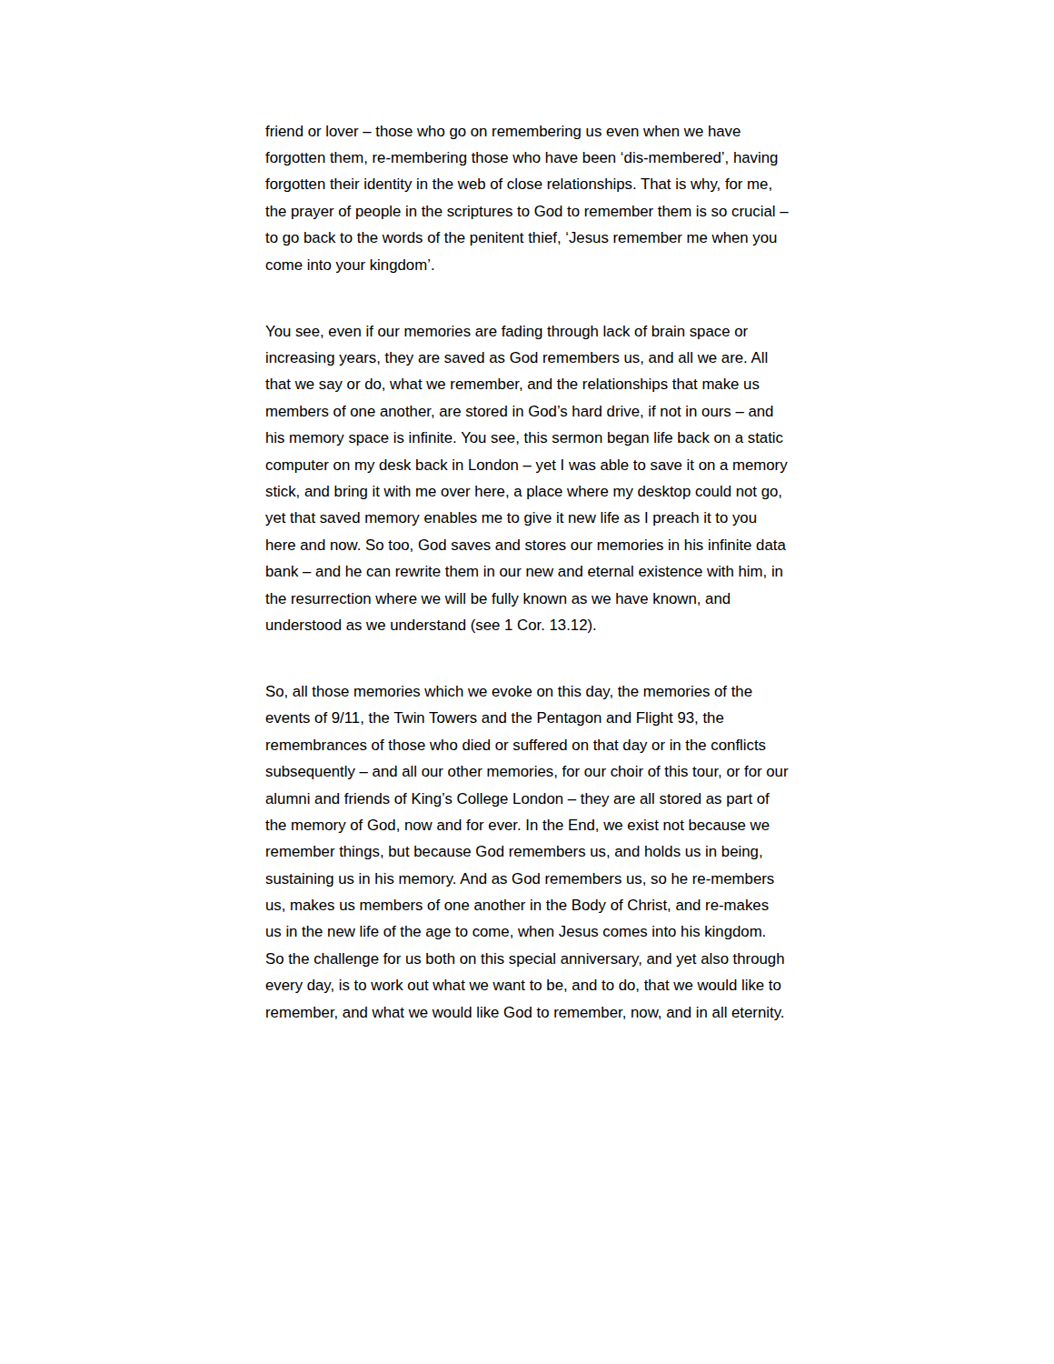friend or lover – those who go on remembering us even when we have forgotten them, re-membering those who have been ‘dis-membered’, having forgotten their identity in the web of close relationships. That is why, for me, the prayer of people in the scriptures to God to remember them is so crucial – to go back to the words of the penitent thief, ‘Jesus remember me when you come into your kingdom’.
You see, even if our memories are fading through lack of brain space or increasing years, they are saved as God remembers us, and all we are. All that we say or do, what we remember, and the relationships that make us members of one another, are stored in God’s hard drive, if not in ours – and his memory space is infinite. You see, this sermon began life back on a static computer on my desk back in London – yet I was able to save it on a memory stick, and bring it with me over here, a place where my desktop could not go, yet that saved memory enables me to give it new life as I preach it to you here and now. So too, God saves and stores our memories in his infinite data bank – and he can rewrite them in our new and eternal existence with him, in the resurrection where we will be fully known as we have known, and understood as we understand (see 1 Cor. 13.12).
So, all those memories which we evoke on this day, the memories of the events of 9/11, the Twin Towers and the Pentagon and Flight 93, the remembrances of those who died or suffered on that day or in the conflicts subsequently – and all our other memories, for our choir of this tour, or for our alumni and friends of King’s College London – they are all stored as part of the memory of God, now and for ever. In the End, we exist not because we remember things, but because God remembers us, and holds us in being, sustaining us in his memory. And as God remembers us, so he re-members us, makes us members of one another in the Body of Christ, and re-makes us in the new life of the age to come, when Jesus comes into his kingdom. So the challenge for us both on this special anniversary, and yet also through every day, is to work out what we want to be, and to do, that we would like to remember, and what we would like God to remember, now, and in all eternity.